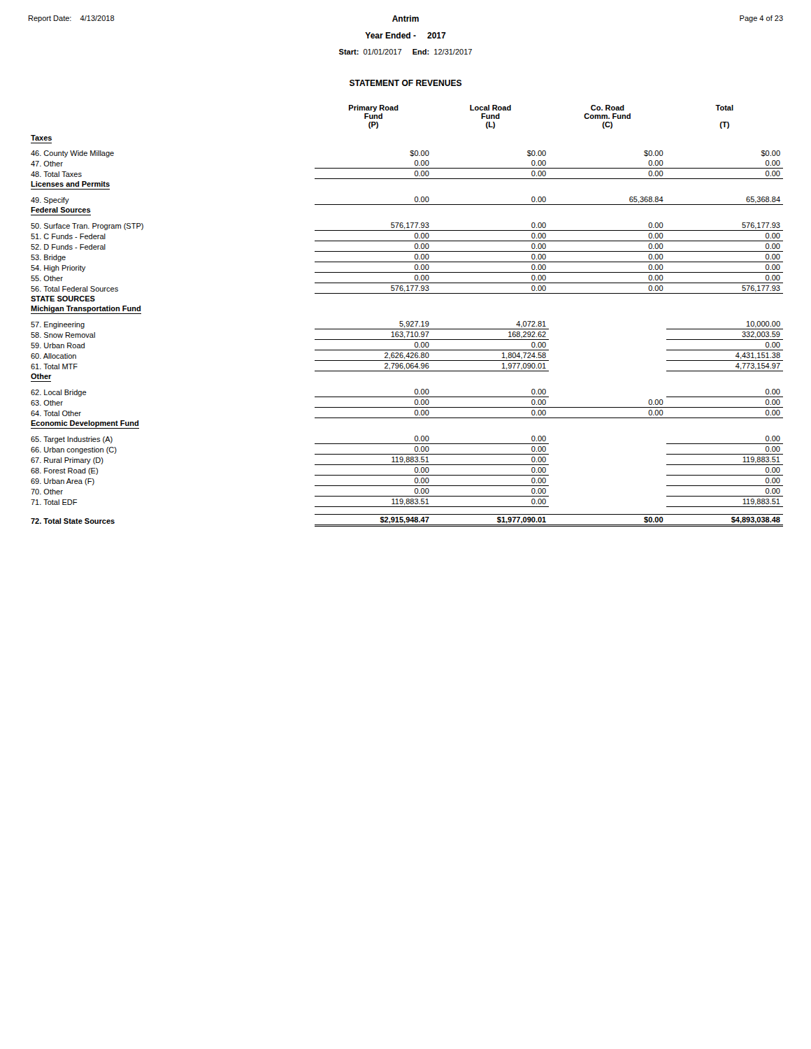Report Date: 4/13/2018
Antrim
Year Ended - 2017
Start: 01/01/2017 End: 12/31/2017
Page 4 of 23
STATEMENT OF REVENUES
| | Primary Road Fund (P) | Local Road Fund (L) | Co. Road Comm. Fund (C) | Total (T) |
| --- | --- | --- | --- | --- |
| Taxes |
| 46. County Wide Millage | $0.00 | $0.00 | $0.00 | $0.00 |
| 47. Other | 0.00 | 0.00 | 0.00 | 0.00 |
| 48. Total Taxes | 0.00 | 0.00 | 0.00 | 0.00 |
| Licenses and Permits |
| 49. Specify | 0.00 | 0.00 | 65,368.84 | 65,368.84 |
| Federal Sources |
| 50. Surface Tran. Program (STP) | 576,177.93 | 0.00 | 0.00 | 576,177.93 |
| 51. C Funds - Federal | 0.00 | 0.00 | 0.00 | 0.00 |
| 52. D Funds - Federal | 0.00 | 0.00 | 0.00 | 0.00 |
| 53. Bridge | 0.00 | 0.00 | 0.00 | 0.00 |
| 54. High Priority | 0.00 | 0.00 | 0.00 | 0.00 |
| 55. Other | 0.00 | 0.00 | 0.00 | 0.00 |
| 56. Total Federal Sources | 576,177.93 | 0.00 | 0.00 | 576,177.93 |
| STATE SOURCES |
| Michigan Transportation Fund |
| 57. Engineering | 5,927.19 | 4,072.81 | | 10,000.00 |
| 58. Snow Removal | 163,710.97 | 168,292.62 | | 332,003.59 |
| 59. Urban Road | 0.00 | 0.00 | | 0.00 |
| 60. Allocation | 2,626,426.80 | 1,804,724.58 | | 4,431,151.38 |
| 61. Total MTF | 2,796,064.96 | 1,977,090.01 | | 4,773,154.97 |
| Other |
| 62. Local Bridge | 0.00 | 0.00 | | 0.00 |
| 63. Other | 0.00 | 0.00 | 0.00 | 0.00 |
| 64. Total Other | 0.00 | 0.00 | 0.00 | 0.00 |
| Economic Development Fund |
| 65. Target Industries (A) | 0.00 | 0.00 | | 0.00 |
| 66. Urban congestion (C) | 0.00 | 0.00 | | 0.00 |
| 67. Rural Primary (D) | 119,883.51 | 0.00 | | 119,883.51 |
| 68. Forest Road (E) | 0.00 | 0.00 | | 0.00 |
| 69. Urban Area (F) | 0.00 | 0.00 | | 0.00 |
| 70. Other | 0.00 | 0.00 | | 0.00 |
| 71. Total EDF | 119,883.51 | 0.00 | | 119,883.51 |
| 72. Total State Sources | $2,915,948.47 | $1,977,090.01 | $0.00 | $4,893,038.48 |